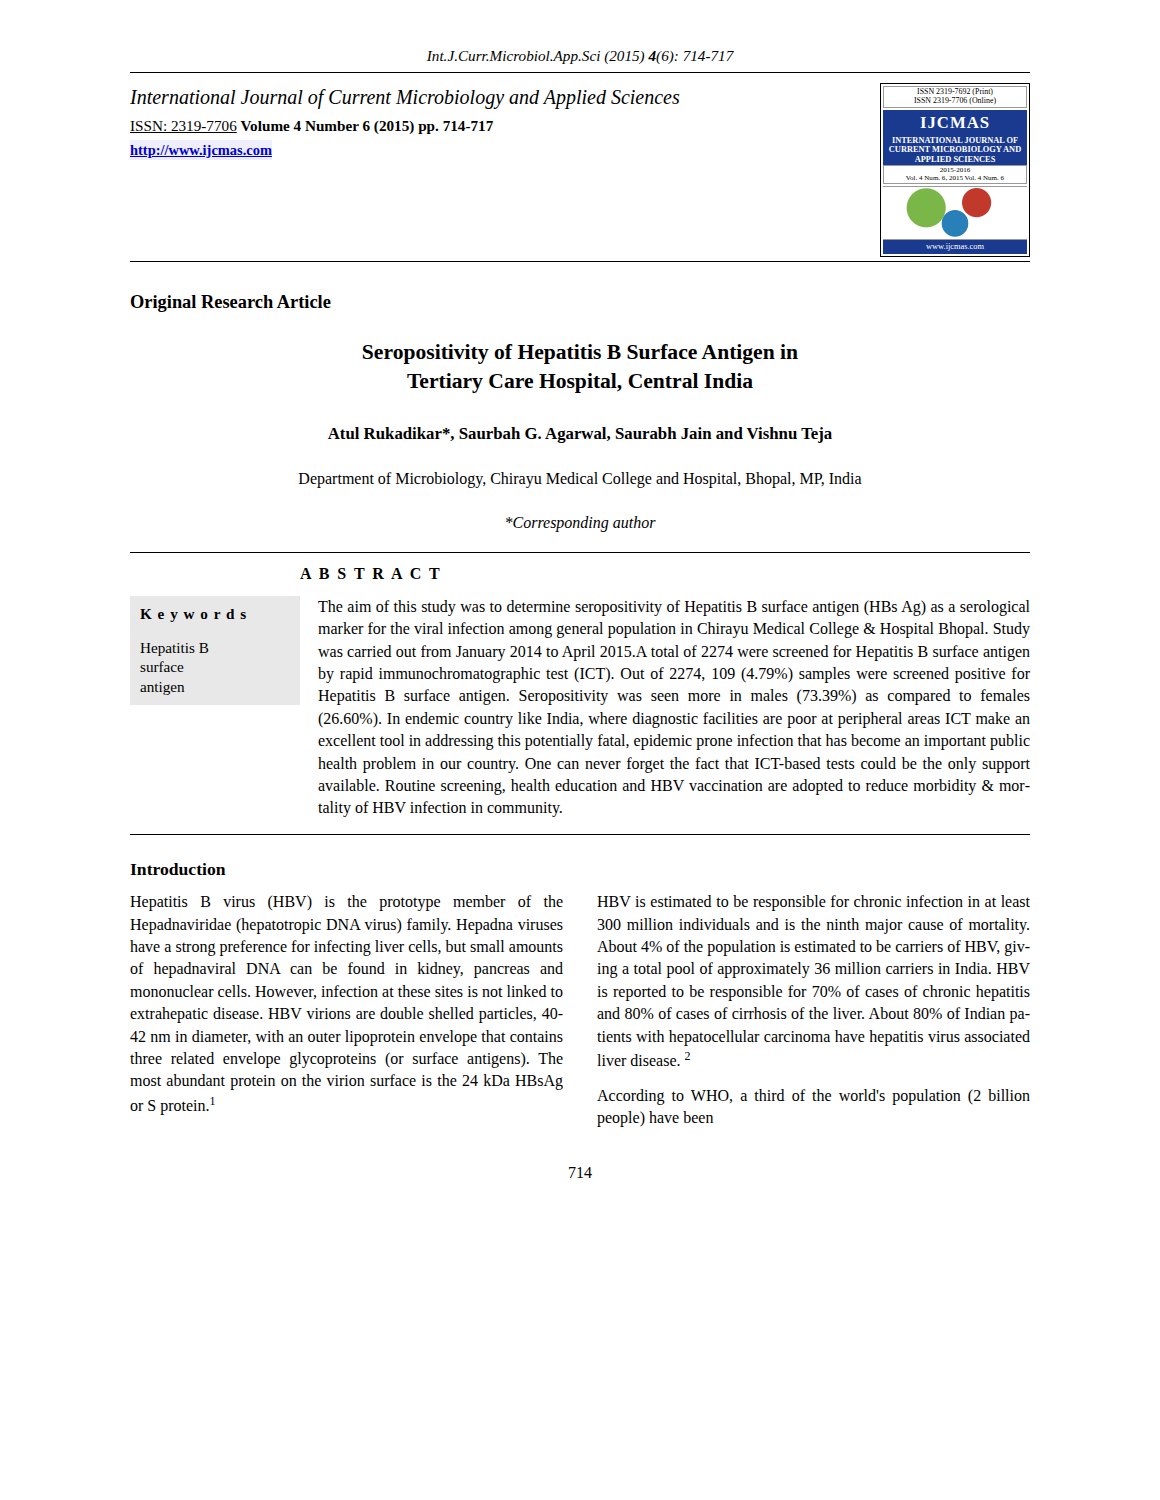Int.J.Curr.Microbiol.App.Sci (2015) 4(6): 714-717
International Journal of Current Microbiology and Applied Sciences
ISSN: 2319-7706 Volume 4 Number 6 (2015) pp. 714-717
http://www.ijcmas.com
ISSN 2319-7692 (Print)
ISSN 2319-7706 (Online)
IJCMAS
INTERNATIONAL JOURNAL OF
CURRENT MICROBIOLOGY AND
APPLIED SCIENCES
2015-2016
Vol. 4 Num. 6, 2015 Vol. 4 Num. 6
www.ijcmas.com
Original Research Article
Seropositivity of Hepatitis B Surface Antigen in
Tertiary Care Hospital, Central India
Atul Rukadikar*, Saurbah G. Agarwal, Saurabh Jain and Vishnu Teja
Department of Microbiology, Chirayu Medical College and Hospital, Bhopal, MP, India
*Corresponding author
A B S T R A C T
K e y w o r d s
Hepatitis B
surface
antigen
The aim of this study was to determine seropositivity of Hepatitis B surface antigen (HBs Ag) as a serological marker for the viral infection among general population in Chirayu Medical College & Hospital Bhopal. Study was carried out from January 2014 to April 2015.A total of 2274 were screened for Hepatitis B surface antigen by rapid immunochromatographic test (ICT). Out of 2274, 109 (4.79%) samples were screened positive for Hepatitis B surface antigen. Seropositivity was seen more in males (73.39%) as compared to females (26.60%). In endemic country like India, where diagnostic facilities are poor at peripheral areas ICT make an excellent tool in addressing this potentially fatal, epidemic prone infection that has become an important public health problem in our country. One can never forget the fact that ICT-based tests could be the only support available. Routine screening, health education and HBV vaccination are adopted to reduce morbidity & mortality of HBV infection in community.
Introduction
Hepatitis B virus (HBV) is the prototype member of the Hepadnaviridae (hepatotropic DNA virus) family. Hepadna viruses have a strong preference for infecting liver cells, but small amounts of hepadnaviral DNA can be found in kidney, pancreas and mononuclear cells. However, infection at these sites is not linked to extrahepatic disease. HBV virions are double shelled particles, 40-42 nm in diameter, with an outer lipoprotein envelope that contains three related envelope glycoproteins (or surface antigens). The most abundant protein on the virion surface is the 24 kDa HBsAg or S protein.1
HBV is estimated to be responsible for chronic infection in at least 300 million individuals and is the ninth major cause of mortality. About 4% of the population is estimated to be carriers of HBV, giving a total pool of approximately 36 million carriers in India. HBV is reported to be responsible for 70% of cases of chronic hepatitis and 80% of cases of cirrhosis of the liver. About 80% of Indian patients with hepatocellular carcinoma have hepatitis virus associated liver disease. 2
According to WHO, a third of the world's population (2 billion people) have been
714